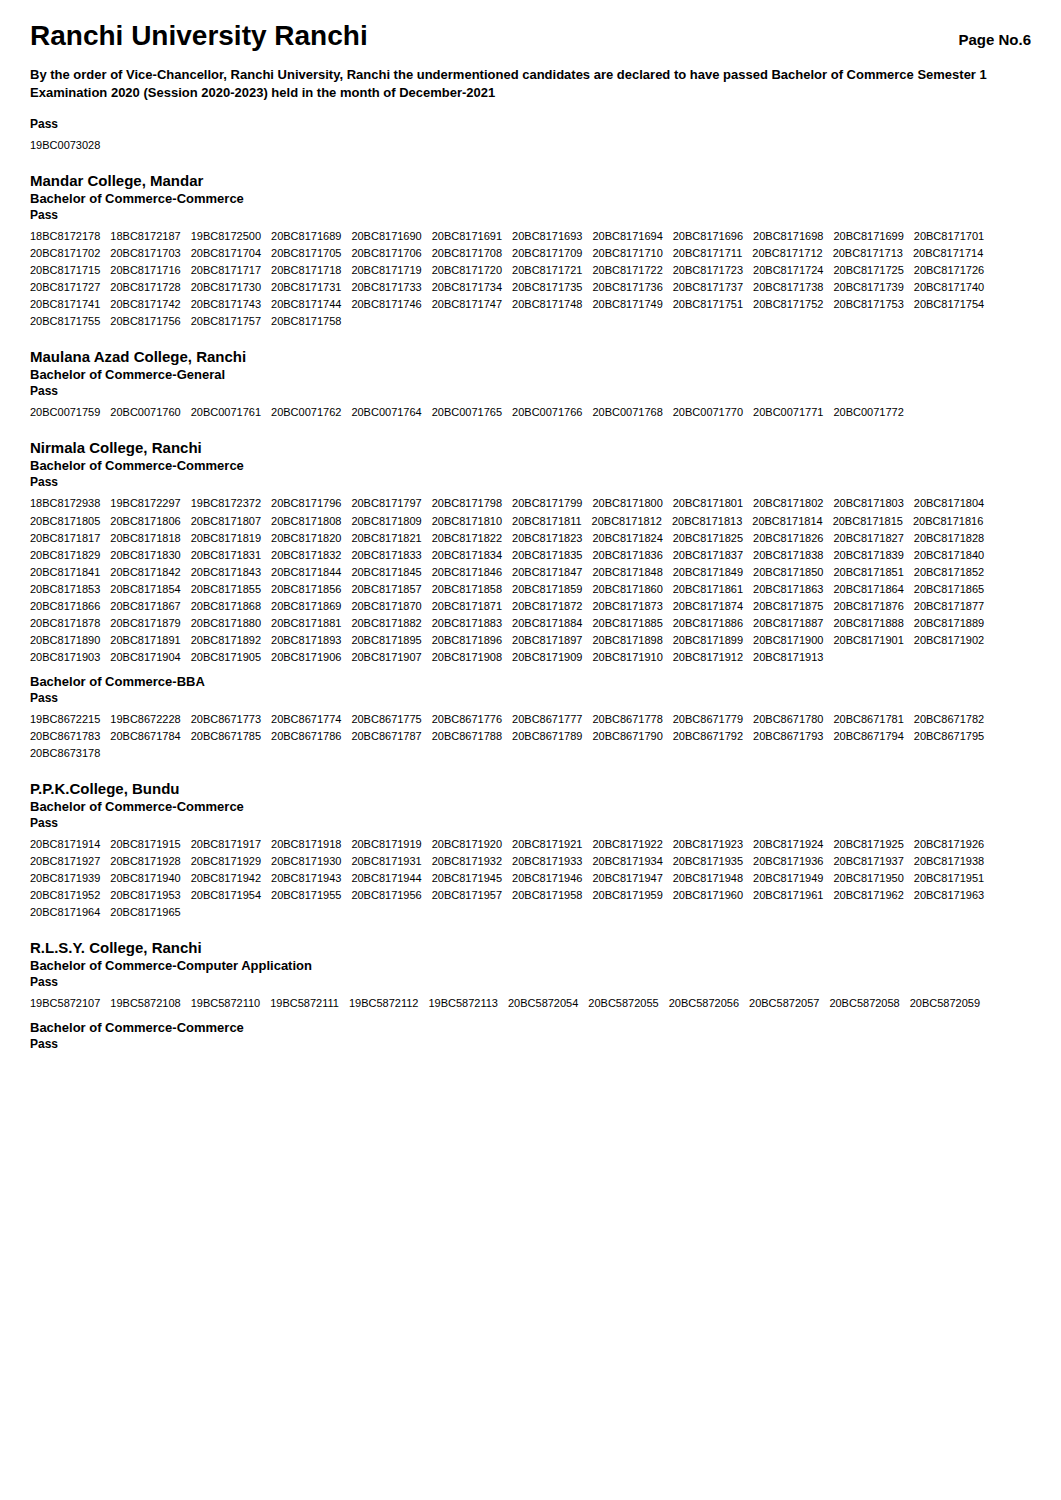Ranchi University Ranchi
Page No.6
By the order of Vice-Chancellor, Ranchi University, Ranchi the undermentioned candidates are declared to have passed Bachelor of Commerce Semester 1 Examination 2020 (Session 2020-2023) held in the month of December-2021
Pass
19BC0073028
Mandar College, Mandar
Bachelor of Commerce-Commerce
Pass
18BC817217818BC817218719BC817250020BC817168920BC817169020BC817169120BC817169320BC817169420BC817169620BC817169820BC817169920BC8171701 20BC817170220BC817170320BC817170420BC817170520BC817170620BC817170820BC817170920BC817171020BC817171120BC817171220BC817171320BC8171714 20BC817171520BC817171620BC817171720BC817171820BC817171920BC817172020BC817172120BC817172220BC817172320BC817172420BC817172520BC8171726 20BC817172720BC817172820BC817173020BC817173120BC817173320BC817173420BC817173520BC817173620BC817173720BC817173820BC817173920BC8171740 20BC817174120BC817174220BC817174320BC817174420BC817174620BC817174720BC817174820BC817174920BC817175120BC817175220BC817175320BC8171754 20BC817175520BC817175620BC817175720BC8171758
Maulana Azad College, Ranchi
Bachelor of Commerce-General
Pass
20BC007175920BC007176020BC007176120BC007176220BC007176420BC007176520BC007176620BC007176820BC007177020BC007177120BC0071772
Nirmala College, Ranchi
Bachelor of Commerce-Commerce
Pass
18BC817293819BC817229719BC817237220BC817179620BC817179720BC817179820BC817179920BC817180020BC817180120BC817180220BC817180320BC8171804 20BC817180520BC817180620BC817180720BC817180820BC817180920BC817181020BC817181120BC817181220BC817181320BC817181420BC817181520BC8171816 20BC817181720BC817181820BC817181920BC817182020BC817182120BC817182220BC817182320BC817182420BC817182520BC817182620BC817182720BC8171828 20BC817182920BC817183020BC817183120BC817183220BC817183320BC817183420BC817183520BC817183620BC817183720BC817183820BC817183920BC8171840 20BC817184120BC817184220BC817184320BC817184420BC817184520BC817184620BC817184720BC817184820BC817184920BC817185020BC817185120BC8171852 20BC817185320BC817185420BC817185520BC817185620BC817185720BC817185820BC817185920BC817186020BC817186120BC817186320BC817186420BC8171865 20BC817186620BC817186720BC817186820BC817186920BC817187020BC817187120BC817187220BC817187320BC817187420BC817187520BC817187620BC8171877 20BC817187820BC817187920BC817188020BC817188120BC817188220BC817188320BC817188420BC817188520BC817188620BC817188720BC817188820BC8171889 20BC817189020BC817189120BC817189220BC817189320BC817189520BC817189620BC817189720BC817189820BC817189920BC817190020BC817190120BC8171902 20BC817190320BC817190420BC817190520BC817190620BC817190720BC817190820BC817190920BC817191020BC817191220BC8171913
Bachelor of Commerce-BBA
Pass
19BC867221519BC867222820BC867177320BC867177420BC867177520BC867177620BC867177720BC867177820BC867177920BC867178020BC867178120BC8671782 20BC867178320BC867178420BC867178520BC867178620BC867178720BC867178820BC867178920BC867179020BC867179220BC867179320BC867179420BC8671795 20BC8673178
P.P.K.College, Bundu
Bachelor of Commerce-Commerce
Pass
20BC817191420BC817191520BC817191720BC817191820BC817191920BC817192020BC817192120BC817192220BC817192320BC817192420BC817192520BC8171926 20BC817192720BC817192820BC817192920BC817193020BC817193120BC817193220BC817193320BC817193420BC817193520BC817193620BC817193720BC8171938 20BC817193920BC817194020BC817194220BC817194320BC817194420BC817194520BC817194620BC817194720BC817194820BC817194920BC817195020BC8171951 20BC817195220BC817195320BC817195420BC817195520BC817195620BC817195720BC817195820BC817195920BC817196020BC817196120BC817196220BC8171963 20BC817196420BC8171965
R.L.S.Y. College, Ranchi
Bachelor of Commerce-Computer Application
Pass
19BC587210719BC587210819BC587211019BC587211119BC587211219BC587211320BC587205420BC587205520BC587205620BC587205720BC587205820BC5872059
Bachelor of Commerce-Commerce
Pass